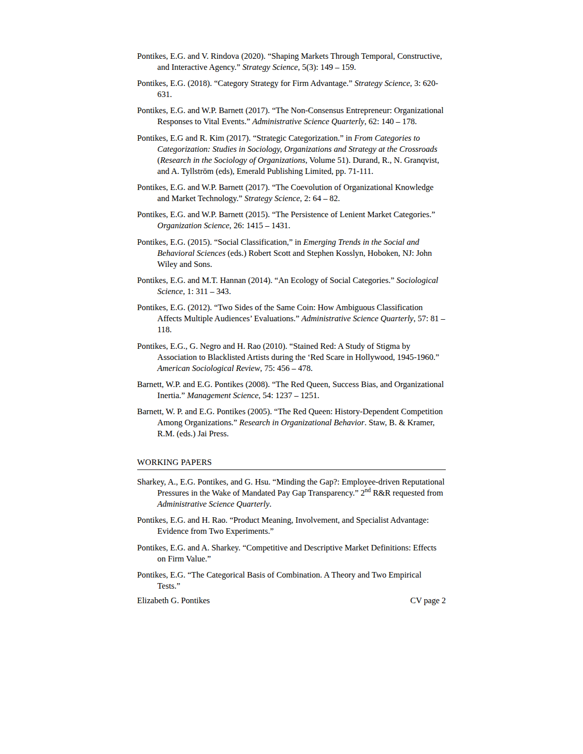Pontikes, E.G. and V. Rindova (2020). “Shaping Markets Through Temporal, Constructive, and Interactive Agency.” Strategy Science, 5(3): 149 – 159.
Pontikes, E.G. (2018). “Category Strategy for Firm Advantage.” Strategy Science, 3: 620-631.
Pontikes, E.G. and W.P. Barnett (2017). “The Non-Consensus Entrepreneur: Organizational Responses to Vital Events.” Administrative Science Quarterly, 62: 140 – 178.
Pontikes, E.G and R. Kim (2017). “Strategic Categorization.” in From Categories to Categorization: Studies in Sociology, Organizations and Strategy at the Crossroads (Research in the Sociology of Organizations, Volume 51). Durand, R., N. Granqvist, and A. Tyllström (eds), Emerald Publishing Limited, pp. 71-111.
Pontikes, E.G. and W.P. Barnett (2017). “The Coevolution of Organizational Knowledge and Market Technology.” Strategy Science, 2: 64 – 82.
Pontikes, E.G. and W.P. Barnett (2015). “The Persistence of Lenient Market Categories.” Organization Science, 26: 1415 – 1431.
Pontikes, E.G. (2015). “Social Classification,” in Emerging Trends in the Social and Behavioral Sciences (eds.) Robert Scott and Stephen Kosslyn, Hoboken, NJ: John Wiley and Sons.
Pontikes, E.G. and M.T. Hannan (2014). “An Ecology of Social Categories.” Sociological Science, 1: 311 – 343.
Pontikes, E.G. (2012). “Two Sides of the Same Coin: How Ambiguous Classification Affects Multiple Audiences’ Evaluations.” Administrative Science Quarterly, 57: 81 – 118.
Pontikes, E.G., G. Negro and H. Rao (2010). “Stained Red: A Study of Stigma by Association to Blacklisted Artists during the ‘Red Scare in Hollywood, 1945-1960.” American Sociological Review, 75: 456 – 478.
Barnett, W.P. and E.G. Pontikes (2008). “The Red Queen, Success Bias, and Organizational Inertia.” Management Science, 54: 1237 – 1251.
Barnett, W. P. and E.G. Pontikes (2005). “The Red Queen: History-Dependent Competition Among Organizations.” Research in Organizational Behavior. Staw, B. & Kramer, R.M. (eds.) Jai Press.
WORKING PAPERS
Sharkey, A., E.G. Pontikes, and G. Hsu. “Minding the Gap?: Employee-driven Reputational Pressures in the Wake of Mandated Pay Gap Transparency.” 2nd R&R requested from Administrative Science Quarterly.
Pontikes, E.G. and H. Rao. “Product Meaning, Involvement, and Specialist Advantage: Evidence from Two Experiments.”
Pontikes, E.G. and A. Sharkey. “Competitive and Descriptive Market Definitions: Effects on Firm Value.”
Pontikes, E.G. “The Categorical Basis of Combination. A Theory and Two Empirical Tests.”
Elizabeth G. Pontikes CV page 2